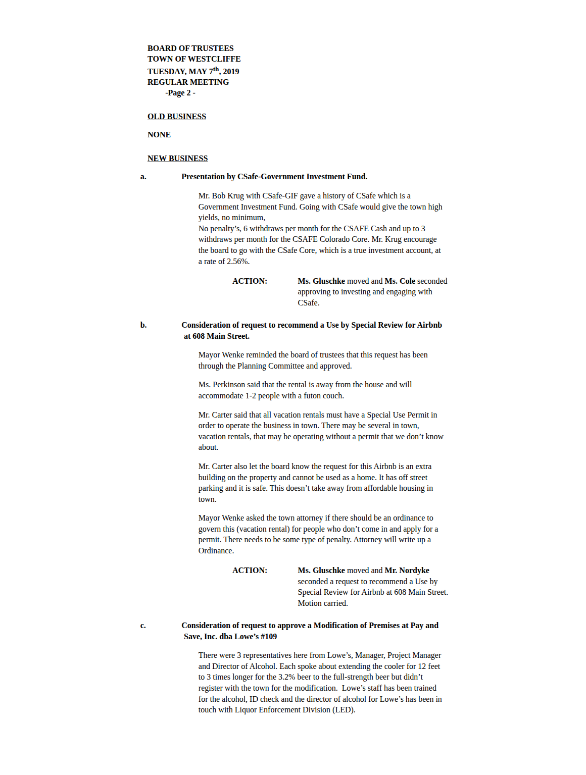BOARD OF TRUSTEES
TOWN OF WESTCLIFFE
TUESDAY, MAY 7th, 2019
REGULAR MEETING
-Page 2 -
OLD BUSINESS
NONE
NEW BUSINESS
a. Presentation by CSafe-Government Investment Fund.
Mr. Bob Krug with CSafe-GIF gave a history of CSafe which is a Government Investment Fund. Going with CSafe would give the town high yields, no minimum,
No penalty’s, 6 withdraws per month for the CSAFE Cash and up to 3 withdraws per month for the CSAFE Colorado Core. Mr. Krug encourage the board to go with the CSafe Core, which is a true investment account, at a rate of 2.56%.
ACTION: Ms. Gluschke moved and Ms. Cole seconded approving to investing and engaging with CSafe.
b. Consideration of request to recommend a Use by Special Review for Airbnb at 608 Main Street.
Mayor Wenke reminded the board of trustees that this request has been through the Planning Committee and approved.
Ms. Perkinson said that the rental is away from the house and will accommodate 1-2 people with a futon couch.
Mr. Carter said that all vacation rentals must have a Special Use Permit in order to operate the business in town. There may be several in town, vacation rentals, that may be operating without a permit that we don’t know about.
Mr. Carter also let the board know the request for this Airbnb is an extra building on the property and cannot be used as a home. It has off street parking and it is safe. This doesn’t take away from affordable housing in town.
Mayor Wenke asked the town attorney if there should be an ordinance to govern this (vacation rental) for people who don’t come in and apply for a permit. There needs to be some type of penalty. Attorney will write up a Ordinance.
ACTION: Ms. Gluschke moved and Mr. Nordyke seconded a request to recommend a Use by Special Review for Airbnb at 608 Main Street. Motion carried.
c. Consideration of request to approve a Modification of Premises at Pay and Save, Inc. dba Lowe’s #109
There were 3 representatives here from Lowe’s, Manager, Project Manager and Director of Alcohol. Each spoke about extending the cooler for 12 feet to 3 times longer for the 3.2% beer to the full-strength beer but didn’t register with the town for the modification. Lowe’s staff has been trained for the alcohol, ID check and the director of alcohol for Lowe’s has been in touch with Liquor Enforcement Division (LED).